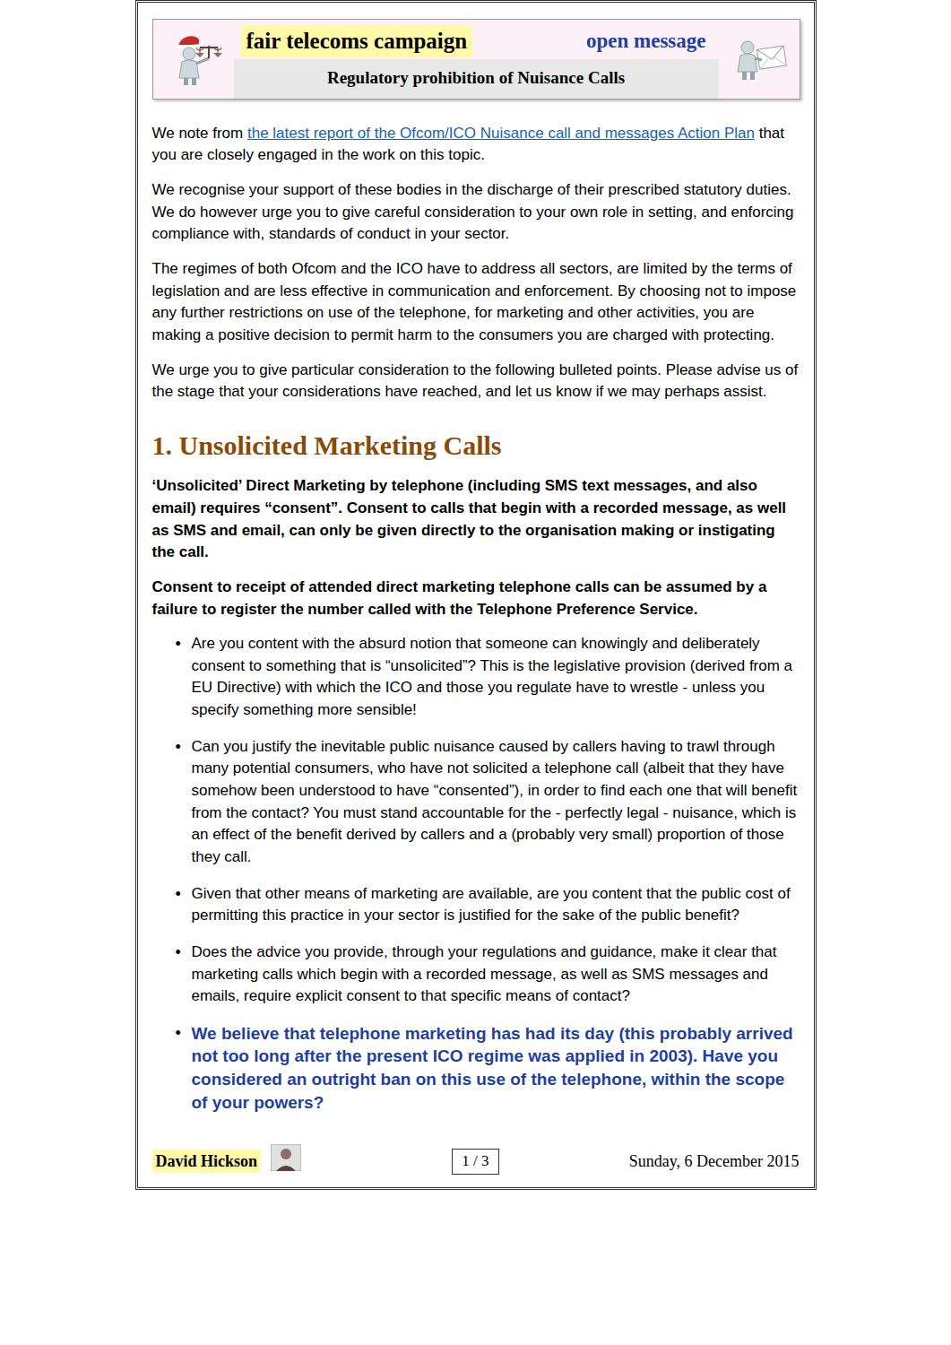fair telecoms campaign
open message
Regulatory prohibition of Nuisance Calls
We note from the latest report of the Ofcom/ICO Nuisance call and messages Action Plan that you are closely engaged in the work on this topic.
We recognise your support of these bodies in the discharge of their prescribed statutory duties. We do however urge you to give careful consideration to your own role in setting, and enforcing compliance with, standards of conduct in your sector.
The regimes of both Ofcom and the ICO have to address all sectors, are limited by the terms of legislation and are less effective in communication and enforcement. By choosing not to impose any further restrictions on use of the telephone, for marketing and other activities, you are making a positive decision to permit harm to the consumers you are charged with protecting.
We urge you to give particular consideration to the following bulleted points. Please advise us of the stage that your considerations have reached, and let us know if we may perhaps assist.
1. Unsolicited Marketing Calls
‘Unsolicited’ Direct Marketing by telephone (including SMS text messages, and also email) requires “consent”. Consent to calls that begin with a recorded message, as well as SMS and email, can only be given directly to the organisation making or instigating the call.
Consent to receipt of attended direct marketing telephone calls can be assumed by a failure to register the number called with the Telephone Preference Service.
Are you content with the absurd notion that someone can knowingly and deliberately consent to something that is “unsolicited”? This is the legislative provision (derived from a EU Directive) with which the ICO and those you regulate have to wrestle - unless you specify something more sensible!
Can you justify the inevitable public nuisance caused by callers having to trawl through many potential consumers, who have not solicited a telephone call (albeit that they have somehow been understood to have “consented”), in order to find each one that will benefit from the contact? You must stand accountable for the - perfectly legal - nuisance, which is an effect of the benefit derived by callers and a (probably very small) proportion of those they call.
Given that other means of marketing are available, are you content that the public cost of permitting this practice in your sector is justified for the sake of the public benefit?
Does the advice you provide, through your regulations and guidance, make it clear that marketing calls which begin with a recorded message, as well as SMS messages and emails, require explicit consent to that specific means of contact?
We believe that telephone marketing has had its day (this probably arrived not too long after the present ICO regime was applied in 2003). Have you considered an outright ban on this use of the telephone, within the scope of your powers?
David Hickson
1 / 3
Sunday, 6 December 2015